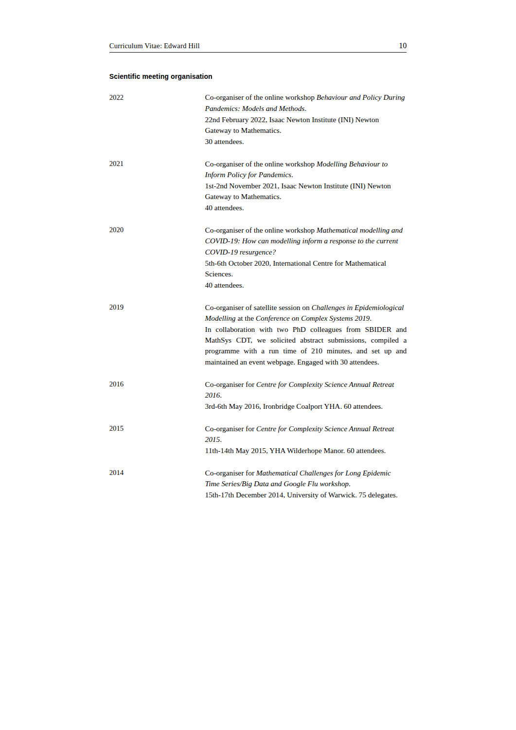Curriculum Vitae: Edward Hill 10
Scientific meeting organisation
2022
Co-organiser of the online workshop Behaviour and Policy During Pandemics: Models and Methods.
22nd February 2022, Isaac Newton Institute (INI) Newton Gateway to Mathematics.
30 attendees.
2021
Co-organiser of the online workshop Modelling Behaviour to Inform Policy for Pandemics.
1st-2nd November 2021, Isaac Newton Institute (INI) Newton Gateway to Mathematics.
40 attendees.
2020
Co-organiser of the online workshop Mathematical modelling and COVID-19: How can modelling inform a response to the current COVID-19 resurgence?
5th-6th October 2020, International Centre for Mathematical Sciences.
40 attendees.
2019
Co-organiser of satellite session on Challenges in Epidemiological Modelling at the Conference on Complex Systems 2019.
In collaboration with two PhD colleagues from SBIDER and MathSys CDT, we solicited abstract submissions, compiled a programme with a run time of 210 minutes, and set up and maintained an event webpage. Engaged with 30 attendees.
2016
Co-organiser for Centre for Complexity Science Annual Retreat 2016.
3rd-6th May 2016, Ironbridge Coalport YHA. 60 attendees.
2015
Co-organiser for Centre for Complexity Science Annual Retreat 2015.
11th-14th May 2015, YHA Wilderhope Manor. 60 attendees.
2014
Co-organiser for Mathematical Challenges for Long Epidemic Time Series/Big Data and Google Flu workshop.
15th-17th December 2014, University of Warwick. 75 delegates.